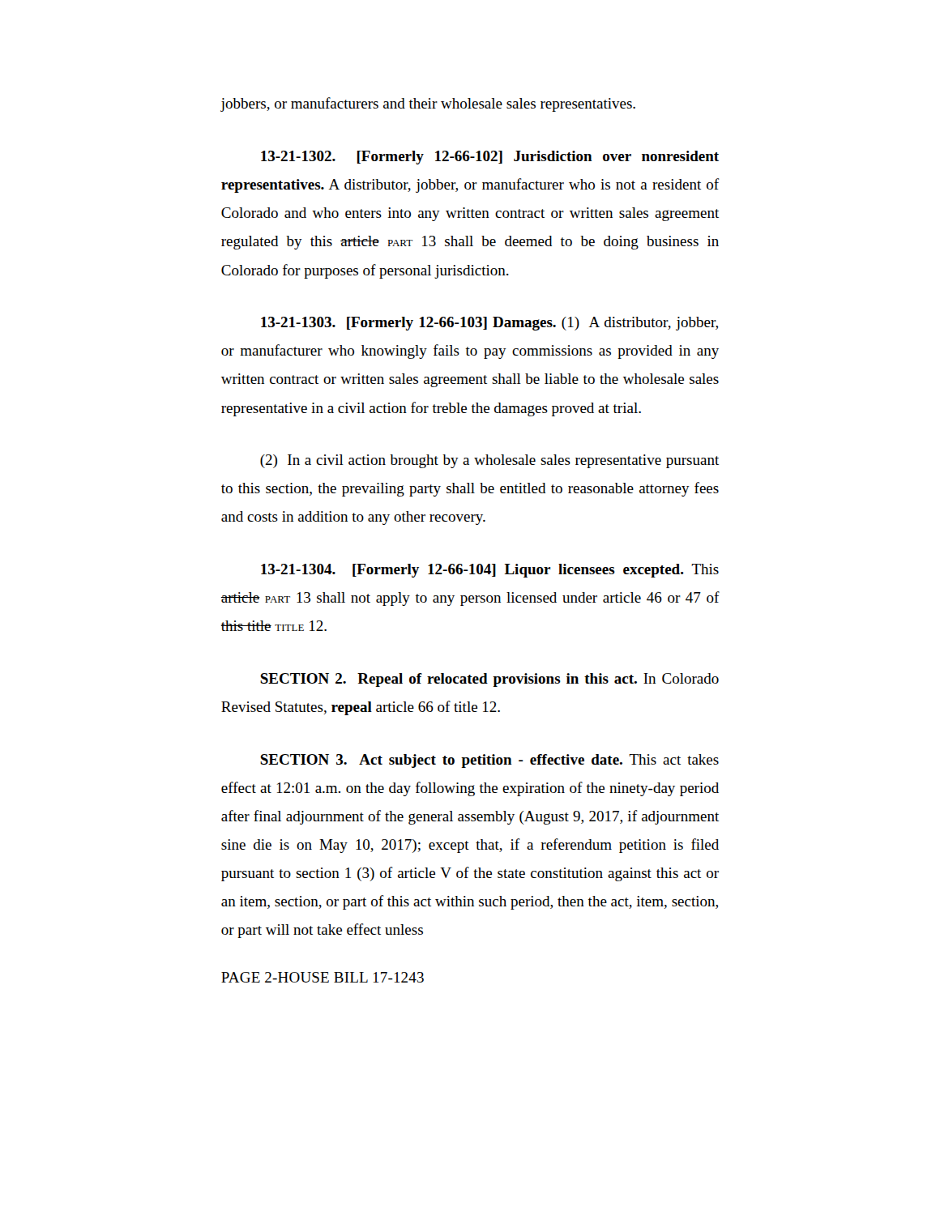jobbers, or manufacturers and their wholesale sales representatives.
13-21-1302. [Formerly 12-66-102] Jurisdiction over nonresident representatives. A distributor, jobber, or manufacturer who is not a resident of Colorado and who enters into any written contract or written sales agreement regulated by this article part 13 shall be deemed to be doing business in Colorado for purposes of personal jurisdiction.
13-21-1303. [Formerly 12-66-103] Damages. (1) A distributor, jobber, or manufacturer who knowingly fails to pay commissions as provided in any written contract or written sales agreement shall be liable to the wholesale sales representative in a civil action for treble the damages proved at trial.
(2) In a civil action brought by a wholesale sales representative pursuant to this section, the prevailing party shall be entitled to reasonable attorney fees and costs in addition to any other recovery.
13-21-1304. [Formerly 12-66-104] Liquor licensees excepted. This article part 13 shall not apply to any person licensed under article 46 or 47 of this title title 12.
SECTION 2. Repeal of relocated provisions in this act. In Colorado Revised Statutes, repeal article 66 of title 12.
SECTION 3. Act subject to petition - effective date. This act takes effect at 12:01 a.m. on the day following the expiration of the ninety-day period after final adjournment of the general assembly (August 9, 2017, if adjournment sine die is on May 10, 2017); except that, if a referendum petition is filed pursuant to section 1 (3) of article V of the state constitution against this act or an item, section, or part of this act within such period, then the act, item, section, or part will not take effect unless
PAGE 2-HOUSE BILL 17-1243